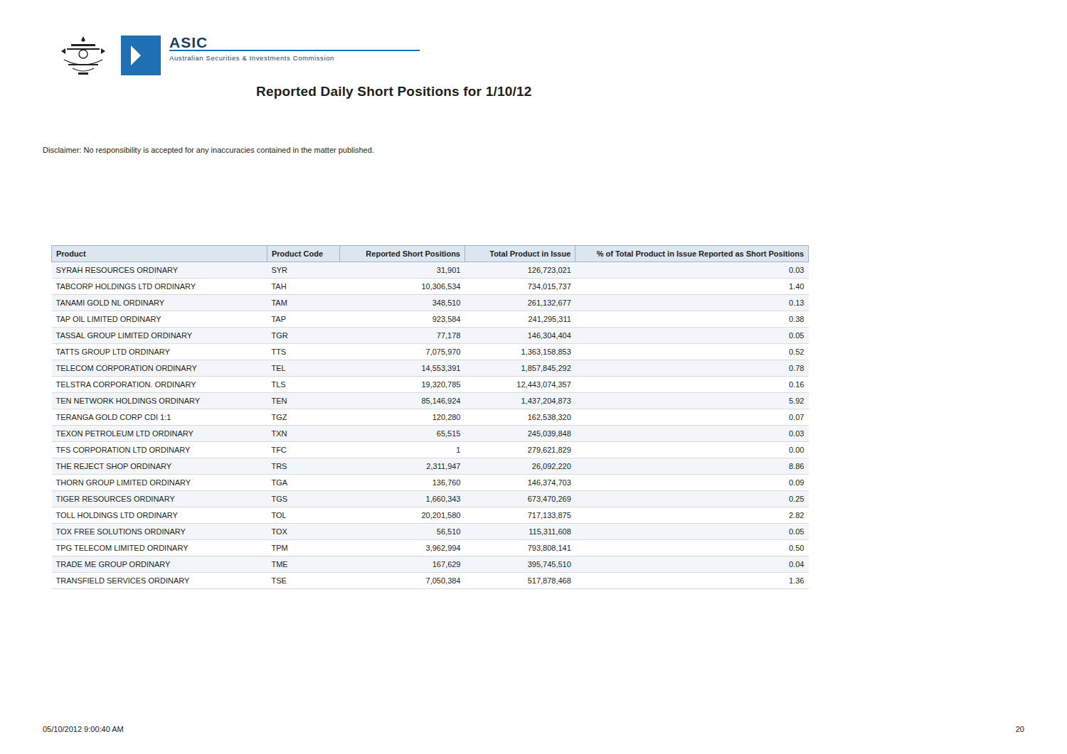ASIC
Australian Securities & Investments Commission
Reported Daily Short Positions for 1/10/12
Disclaimer: No responsibility is accepted for any inaccuracies contained in the matter published.
| Product | Product Code | Reported Short Positions | Total Product in Issue | % of Total Product in Issue Reported as Short Positions |
| --- | --- | --- | --- | --- |
| SYRAH RESOURCES ORDINARY | SYR | 31,901 | 126,723,021 | 0.03 |
| TABCORP HOLDINGS LTD ORDINARY | TAH | 10,306,534 | 734,015,737 | 1.40 |
| TANAMI GOLD NL ORDINARY | TAM | 348,510 | 261,132,677 | 0.13 |
| TAP OIL LIMITED ORDINARY | TAP | 923,584 | 241,295,311 | 0.38 |
| TASSAL GROUP LIMITED ORDINARY | TGR | 77,178 | 146,304,404 | 0.05 |
| TATTS GROUP LTD ORDINARY | TTS | 7,075,970 | 1,363,158,853 | 0.52 |
| TELECOM CORPORATION ORDINARY | TEL | 14,553,391 | 1,857,845,292 | 0.78 |
| TELSTRA CORPORATION. ORDINARY | TLS | 19,320,785 | 12,443,074,357 | 0.16 |
| TEN NETWORK HOLDINGS ORDINARY | TEN | 85,146,924 | 1,437,204,873 | 5.92 |
| TERANGA GOLD CORP CDI 1:1 | TGZ | 120,280 | 162,538,320 | 0.07 |
| TEXON PETROLEUM LTD ORDINARY | TXN | 65,515 | 245,039,848 | 0.03 |
| TFS CORPORATION LTD ORDINARY | TFC | 1 | 279,621,829 | 0.00 |
| THE REJECT SHOP ORDINARY | TRS | 2,311,947 | 26,092,220 | 8.86 |
| THORN GROUP LIMITED ORDINARY | TGA | 136,760 | 146,374,703 | 0.09 |
| TIGER RESOURCES ORDINARY | TGS | 1,660,343 | 673,470,269 | 0.25 |
| TOLL HOLDINGS LTD ORDINARY | TOL | 20,201,580 | 717,133,875 | 2.82 |
| TOX FREE SOLUTIONS ORDINARY | TOX | 56,510 | 115,311,608 | 0.05 |
| TPG TELECOM LIMITED ORDINARY | TPM | 3,962,994 | 793,808,141 | 0.50 |
| TRADE ME GROUP ORDINARY | TME | 167,629 | 395,745,510 | 0.04 |
| TRANSFIELD SERVICES ORDINARY | TSE | 7,050,384 | 517,878,468 | 1.36 |
05/10/2012 9:00:40 AM
20